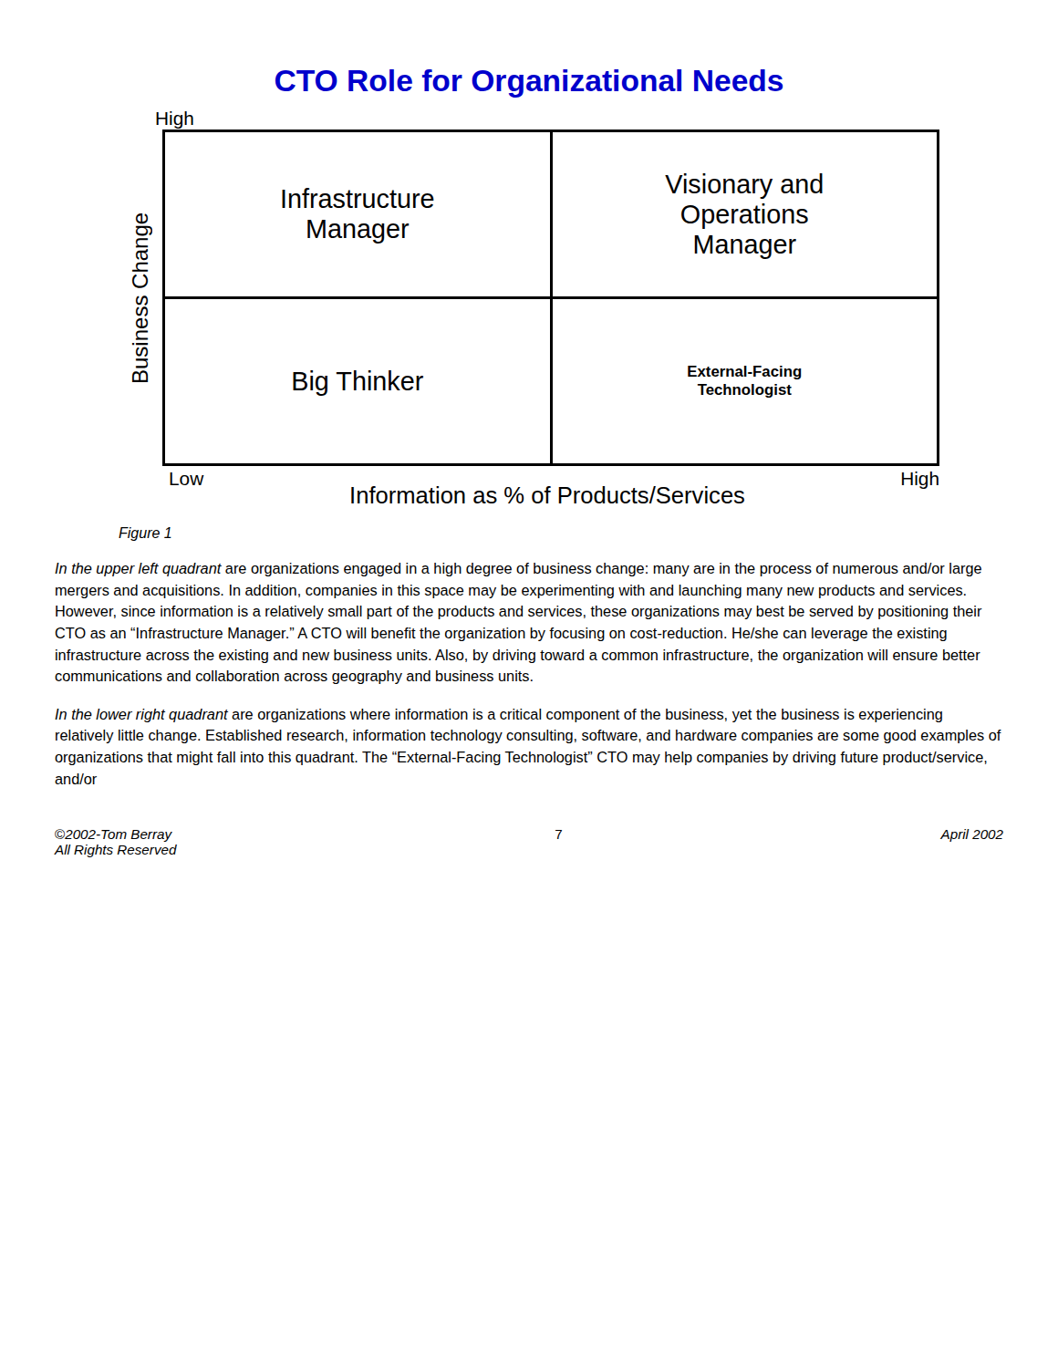CTO Role for Organizational Needs
High
Business Change
| Infrastructure Manager | Visionary and Operations Manager |
| Big Thinker | External-Facing Technologist |
Low High
Information as % of Products/Services
Figure 1
In the upper left quadrant are organizations engaged in a high degree of business change: many are in the process of numerous and/or large mergers and acquisitions. In addition, companies in this space may be experimenting with and launching many new products and services. However, since information is a relatively small part of the products and services, these organizations may best be served by positioning their CTO as an “Infrastructure Manager.” A CTO will benefit the organization by focusing on cost-reduction. He/she can leverage the existing infrastructure across the existing and new business units. Also, by driving toward a common infrastructure, the organization will ensure better communications and collaboration across geography and business units.
In the lower right quadrant are organizations where information is a critical component of the business, yet the business is experiencing relatively little change. Established research, information technology consulting, software, and hardware companies are some good examples of organizations that might fall into this quadrant. The “External-Facing Technologist” CTO may help companies by driving future product/service, and/or
©2002-Tom Berray
All Rights Reserved
7
April 2002